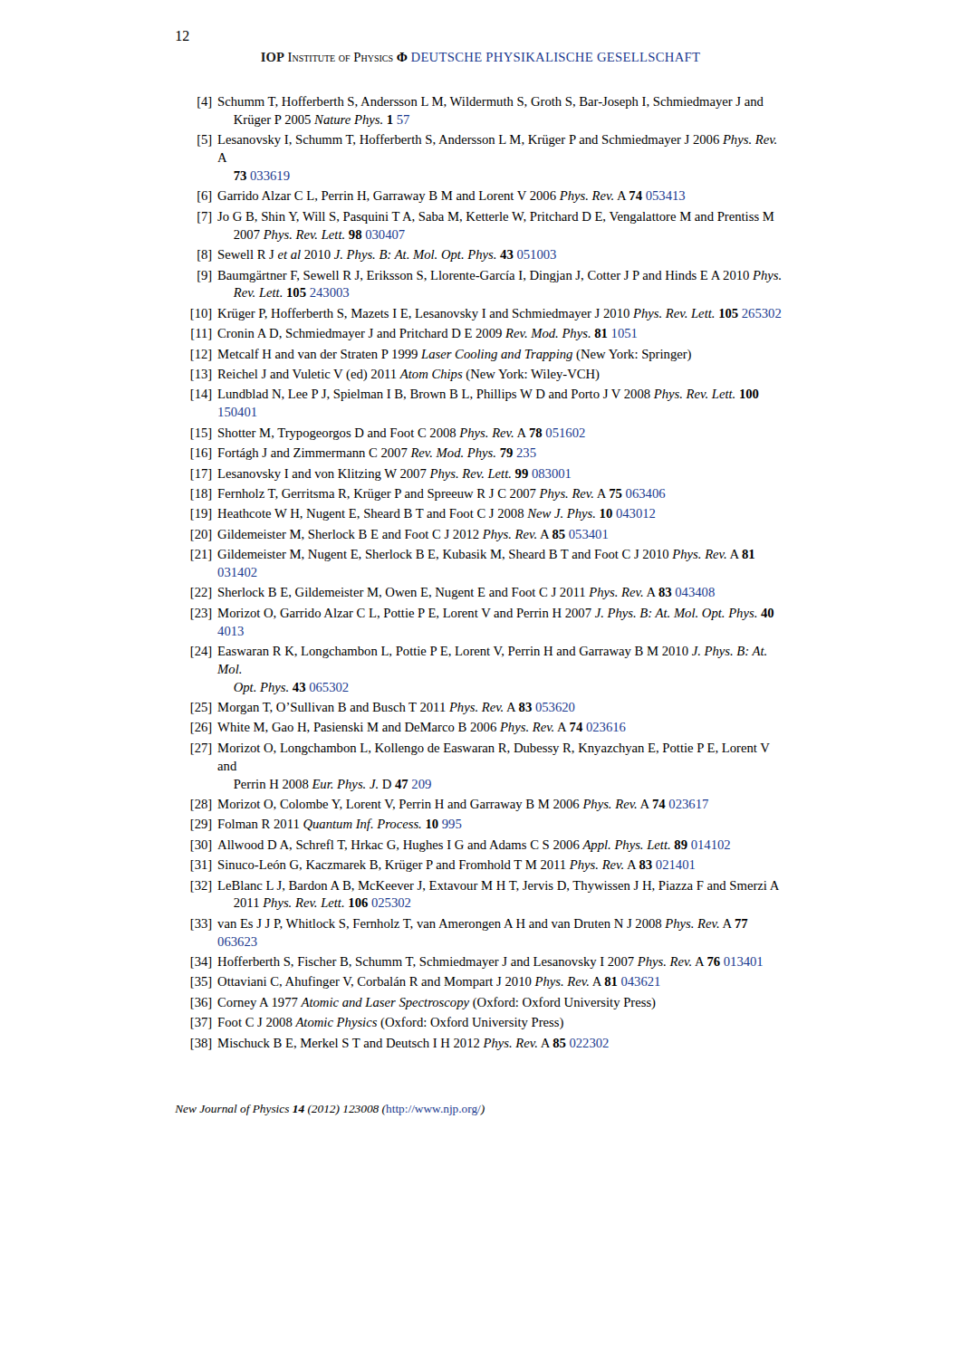12
IOP Institute of Physics Φ DEUTSCHE PHYSIKALISCHE GESELLSCHAFT
[4] Schumm T, Hofferberth S, Andersson L M, Wildermuth S, Groth S, Bar-Joseph I, Schmiedmayer J and Krüger P 2005 Nature Phys. 1 57
[5] Lesanovsky I, Schumm T, Hofferberth S, Andersson L M, Krüger P and Schmiedmayer J 2006 Phys. Rev. A 73 033619
[6] Garrido Alzar C L, Perrin H, Garraway B M and Lorent V 2006 Phys. Rev. A 74 053413
[7] Jo G B, Shin Y, Will S, Pasquini T A, Saba M, Ketterle W, Pritchard D E, Vengalattore M and Prentiss M 2007 Phys. Rev. Lett. 98 030407
[8] Sewell R J et al 2010 J. Phys. B: At. Mol. Opt. Phys. 43 051003
[9] Baumgärtner F, Sewell R J, Eriksson S, Llorente-García I, Dingjan J, Cotter J P and Hinds E A 2010 Phys. Rev. Lett. 105 243003
[10] Krüger P, Hofferberth S, Mazets I E, Lesanovsky I and Schmiedmayer J 2010 Phys. Rev. Lett. 105 265302
[11] Cronin A D, Schmiedmayer J and Pritchard D E 2009 Rev. Mod. Phys. 81 1051
[12] Metcalf H and van der Straten P 1999 Laser Cooling and Trapping (New York: Springer)
[13] Reichel J and Vuletic V (ed) 2011 Atom Chips (New York: Wiley-VCH)
[14] Lundblad N, Lee P J, Spielman I B, Brown B L, Phillips W D and Porto J V 2008 Phys. Rev. Lett. 100 150401
[15] Shotter M, Trypogeorgos D and Foot C 2008 Phys. Rev. A 78 051602
[16] Fortágh J and Zimmermann C 2007 Rev. Mod. Phys. 79 235
[17] Lesanovsky I and von Klitzing W 2007 Phys. Rev. Lett. 99 083001
[18] Fernholz T, Gerritsma R, Krüger P and Spreeuw R J C 2007 Phys. Rev. A 75 063406
[19] Heathcote W H, Nugent E, Sheard B T and Foot C J 2008 New J. Phys. 10 043012
[20] Gildemeister M, Sherlock B E and Foot C J 2012 Phys. Rev. A 85 053401
[21] Gildemeister M, Nugent E, Sherlock B E, Kubasik M, Sheard B T and Foot C J 2010 Phys. Rev. A 81 031402
[22] Sherlock B E, Gildemeister M, Owen E, Nugent E and Foot C J 2011 Phys. Rev. A 83 043408
[23] Morizot O, Garrido Alzar C L, Pottie P E, Lorent V and Perrin H 2007 J. Phys. B: At. Mol. Opt. Phys. 40 4013
[24] Easwaran R K, Longchambon L, Pottie P E, Lorent V, Perrin H and Garraway B M 2010 J. Phys. B: At. Mol. Opt. Phys. 43 065302
[25] Morgan T, O’Sullivan B and Busch T 2011 Phys. Rev. A 83 053620
[26] White M, Gao H, Pasienski M and DeMarco B 2006 Phys. Rev. A 74 023616
[27] Morizot O, Longchambon L, Kollengo de Easwaran R, Dubessy R, Knyazchyan E, Pottie P E, Lorent V and Perrin H 2008 Eur. Phys. J. D 47 209
[28] Morizot O, Colombe Y, Lorent V, Perrin H and Garraway B M 2006 Phys. Rev. A 74 023617
[29] Folman R 2011 Quantum Inf. Process. 10 995
[30] Allwood D A, Schrefl T, Hrkac G, Hughes I G and Adams C S 2006 Appl. Phys. Lett. 89 014102
[31] Sinuco-León G, Kaczmarek B, Krüger P and Fromhold T M 2011 Phys. Rev. A 83 021401
[32] LeBlanc L J, Bardon A B, McKeever J, Extavour M H T, Jervis D, Thywissen J H, Piazza F and Smerzi A 2011 Phys. Rev. Lett. 106 025302
[33] van Es J J P, Whitlock S, Fernholz T, van Amerongen A H and van Druten N J 2008 Phys. Rev. A 77 063623
[34] Hofferberth S, Fischer B, Schumm T, Schmiedmayer J and Lesanovsky I 2007 Phys. Rev. A 76 013401
[35] Ottaviani C, Ahufinger V, Corbalán R and Mompart J 2010 Phys. Rev. A 81 043621
[36] Corney A 1977 Atomic and Laser Spectroscopy (Oxford: Oxford University Press)
[37] Foot C J 2008 Atomic Physics (Oxford: Oxford University Press)
[38] Mischuck B E, Merkel S T and Deutsch I H 2012 Phys. Rev. A 85 022302
New Journal of Physics 14 (2012) 123008 (http://www.njp.org/)